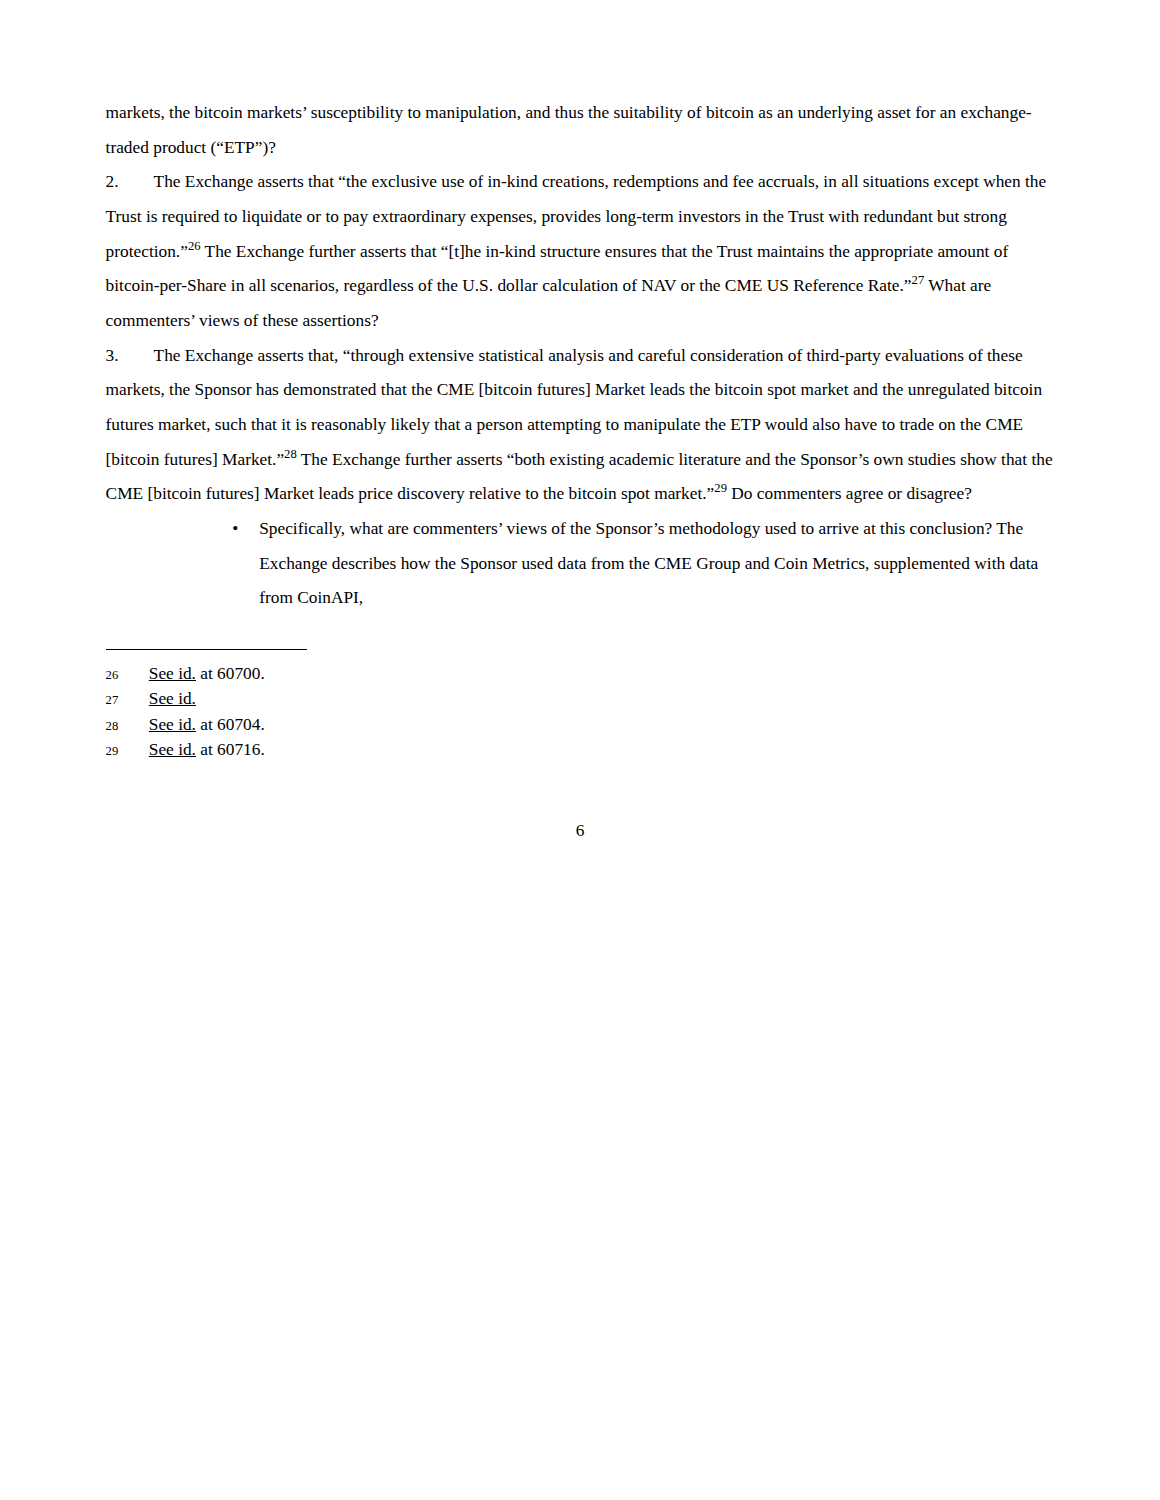markets, the bitcoin markets’ susceptibility to manipulation, and thus the suitability of bitcoin as an underlying asset for an exchange-traded product (“ETP”)?
2. The Exchange asserts that “the exclusive use of in-kind creations, redemptions and fee accruals, in all situations except when the Trust is required to liquidate or to pay extraordinary expenses, provides long-term investors in the Trust with redundant but strong protection.”26 The Exchange further asserts that “[t]he in-kind structure ensures that the Trust maintains the appropriate amount of bitcoin-per-Share in all scenarios, regardless of the U.S. dollar calculation of NAV or the CME US Reference Rate.”27 What are commenters’ views of these assertions?
3. The Exchange asserts that, “through extensive statistical analysis and careful consideration of third-party evaluations of these markets, the Sponsor has demonstrated that the CME [bitcoin futures] Market leads the bitcoin spot market and the unregulated bitcoin futures market, such that it is reasonably likely that a person attempting to manipulate the ETP would also have to trade on the CME [bitcoin futures] Market.”28 The Exchange further asserts “both existing academic literature and the Sponsor’s own studies show that the CME [bitcoin futures] Market leads price discovery relative to the bitcoin spot market.”29 Do commenters agree or disagree?
Specifically, what are commenters’ views of the Sponsor’s methodology used to arrive at this conclusion? The Exchange describes how the Sponsor used data from the CME Group and Coin Metrics, supplemented with data from CoinAPI,
26
See id. at 60700.
27
See id.
28
See id. at 60704.
29
See id. at 60716.
6